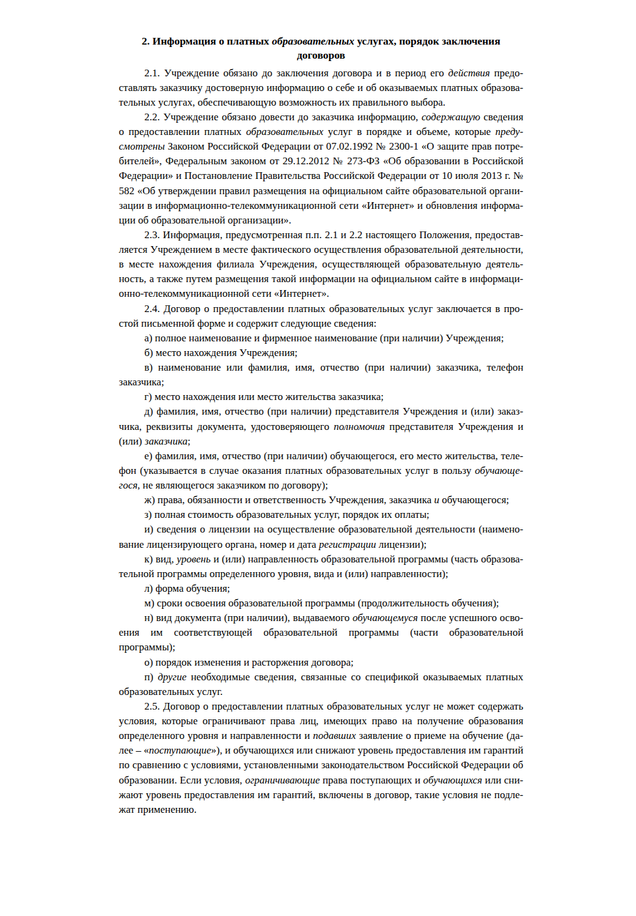2. Информация о платных образовательных услугах, порядок заключения договоров
2.1. Учреждение обязано до заключения договора и в период его действия предоставлять заказчику достоверную информацию о себе и об оказываемых платных образовательных услугах, обеспечивающую возможность их правильного выбора.
2.2. Учреждение обязано довести до заказчика информацию, содержащую сведения о предоставлении платных образовательных услуг в порядке и объеме, которые предусмотрены Законом Российской Федерации от 07.02.1992 № 2300-1 «О защите прав потребителей», Федеральным законом от 29.12.2012 № 273-ФЗ «Об образовании в Российской Федерации» и Постановление Правительства Российской Федерации от 10 июля 2013 г. № 582 «Об утверждении правил размещения на официальном сайте образовательной организации в информационно-телекоммуникационной сети «Интернет» и обновления информации об образовательной организации».
2.3. Информация, предусмотренная п.п. 2.1 и 2.2 настоящего Положения, предоставляется Учреждением в месте фактического осуществления образовательной деятельности, в месте нахождения филиала Учреждения, осуществляющей образовательную деятельность, а также путем размещения такой информации на официальном сайте в информационно-телекоммуникационной сети «Интернет».
2.4. Договор о предоставлении платных образовательных услуг заключается в простой письменной форме и содержит следующие сведения:
а) полное наименование и фирменное наименование (при наличии) Учреждения;
б) место нахождения Учреждения;
в) наименование или фамилия, имя, отчество (при наличии) заказчика, телефон заказчика;
г) место нахождения или место жительства заказчика;
д) фамилия, имя, отчество (при наличии) представителя Учреждения и (или) заказчика, реквизиты документа, удостоверяющего полномочия представителя Учреждения и (или) заказчика;
е) фамилия, имя, отчество (при наличии) обучающегося, его место жительства, телефон (указывается в случае оказания платных образовательных услуг в пользу обучающегося, не являющегося заказчиком по договору);
ж) права, обязанности и ответственность Учреждения, заказчика и обучающегося;
з) полная стоимость образовательных услуг, порядок их оплаты;
и) сведения о лицензии на осуществление образовательной деятельности (наименование лицензирующего органа, номер и дата регистрации лицензии);
к) вид, уровень и (или) направленность образовательной программы (часть образовательной программы определенного уровня, вида и (или) направленности);
л) форма обучения;
м) сроки освоения образовательной программы (продолжительность обучения);
н) вид документа (при наличии), выдаваемого обучающемуся после успешного освоения им соответствующей образовательной программы (части образовательной программы);
о) порядок изменения и расторжения договора;
п) другие необходимые сведения, связанные со спецификой оказываемых платных образовательных услуг.
2.5. Договор о предоставлении платных образовательных услуг не может содержать условия, которые ограничивают права лиц, имеющих право на получение образования определенного уровня и направленности и подавших заявление о приеме на обучение (далее – «поступающие»), и обучающихся или снижают уровень предоставления им гарантий по сравнению с условиями, установленными законодательством Российской Федерации об образовании. Если условия, ограничивающие права поступающих и обучающихся или снижают уровень предоставления им гарантий, включены в договор, такие условия не подлежат применению.